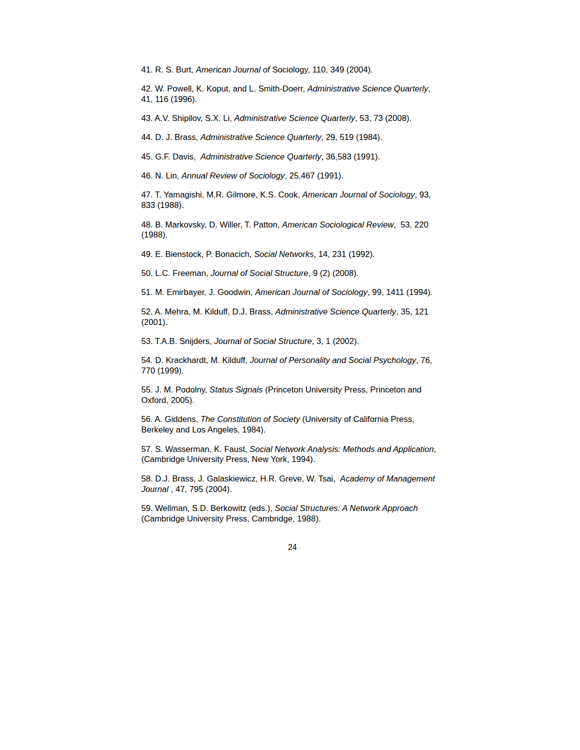41. R. S. Burt, American Journal of Sociology, 110, 349 (2004).
42. W. Powell, K. Koput, and L. Smith-Doerr, Administrative Science Quarterly, 41, 116 (1996).
43. A.V. Shipilov, S.X. Li, Administrative Science Quarterly, 53, 73 (2008).
44. D. J. Brass, Administrative Science Quarterly, 29, 519 (1984).
45. G.F. Davis, Administrative Science Quarterly, 36,583 (1991).
46. N. Lin, Annual Review of Sociology, 25,467 (1991).
47. T. Yamagishi, M.R. Gilmore, K.S. Cook, American Journal of Sociology, 93, 833 (1988).
48. B. Markovsky, D. Willer, T. Patton, American Sociological Review, 53, 220 (1988).
49. E. Bienstock, P. Bonacich, Social Networks, 14, 231 (1992).
50. L.C. Freeman, Journal of Social Structure, 9 (2) (2008).
51. M. Emirbayer, J. Goodwin, American Journal of Sociology, 99, 1411 (1994).
52. A. Mehra, M. Kilduff, D.J. Brass, Administrative Science Quarterly, 35, 121 (2001).
53. T.A.B. Snijders, Journal of Social Structure, 3, 1 (2002).
54. D. Krackhardt, M. Kilduff, Journal of Personality and Social Psychology, 76, 770 (1999).
55. J. M. Podolny, Status Signals (Princeton University Press, Princeton and Oxford, 2005).
56. A. Giddens, The Constitution of Society (University of California Press, Berkeley and Los Angeles, 1984).
57. S. Wasserman, K. Faust, Social Network Analysis: Methods and Application, (Cambridge University Press, New York, 1994).
58. D.J. Brass, J. Galaskiewicz, H.R. Greve, W. Tsai, Academy of Management Journal , 47, 795 (2004).
59. Wellman, S.D. Berkowitz (eds.), Social Structures: A Network Approach (Cambridge University Press, Cambridge, 1988).
24